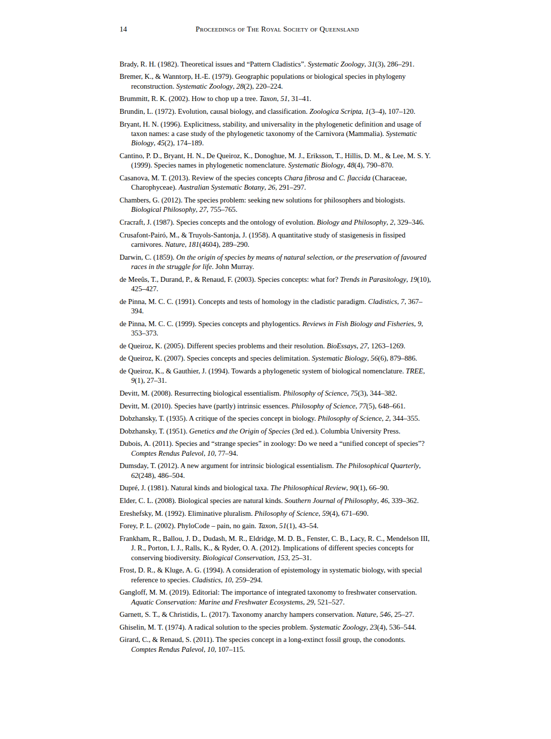14
Proceedings of The Royal Society of Queensland
Brady, R. H. (1982). Theoretical issues and “Pattern Cladistics”. Systematic Zoology, 31(3), 286–291.
Bremer, K., & Wanntorp, H.-E. (1979). Geographic populations or biological species in phylogeny reconstruction. Systematic Zoology, 28(2), 220–224.
Brummitt, R. K. (2002). How to chop up a tree. Taxon, 51, 31–41.
Brundin, L. (1972). Evolution, causal biology, and classification. Zoologica Scripta, 1(3–4), 107–120.
Bryant, H. N. (1996). Explicitness, stability, and universality in the phylogenetic definition and usage of taxon names: a case study of the phylogenetic taxonomy of the Carnivora (Mammalia). Systematic Biology, 45(2), 174–189.
Cantino, P. D., Bryant, H. N., De Queiroz, K., Donoghue, M. J., Eriksson, T., Hillis, D. M., & Lee, M. S. Y. (1999). Species names in phylogenetic nomenclature. Systematic Biology, 48(4), 790–870.
Casanova, M. T. (2013). Review of the species concepts Chara fibrosa and C. flaccida (Characeae, Charophyceae). Australian Systematic Botany, 26, 291–297.
Chambers, G. (2012). The species problem: seeking new solutions for philosophers and biologists. Biological Philosophy, 27, 755–765.
Cracraft, J. (1987). Species concepts and the ontology of evolution. Biology and Philosophy, 2, 329–346.
Crusafont-Pairó, M., & Truyols-Santonja, J. (1958). A quantitative study of stasigenesis in fissiped carnivores. Nature, 181(4604), 289–290.
Darwin, C. (1859). On the origin of species by means of natural selection, or the preservation of favoured races in the struggle for life. John Murray.
de Meeûs, T., Durand, P., & Renaud, F. (2003). Species concepts: what for? Trends in Parasitology, 19(10), 425–427.
de Pinna, M. C. C. (1991). Concepts and tests of homology in the cladistic paradigm. Cladistics, 7, 367–394.
de Pinna, M. C. C. (1999). Species concepts and phylogentics. Reviews in Fish Biology and Fisheries, 9, 353–373.
de Queiroz, K. (2005). Different species problems and their resolution. BioEssays, 27, 1263–1269.
de Queiroz, K. (2007). Species concepts and species delimitation. Systematic Biology, 56(6), 879–886.
de Queiroz, K., & Gauthier, J. (1994). Towards a phylogenetic system of biological nomenclature. TREE, 9(1), 27–31.
Devitt, M. (2008). Resurrecting biological essentialism. Philosophy of Science, 75(3), 344–382.
Devitt, M. (2010). Species have (partly) intrinsic essences. Philosophy of Science, 77(5), 648–661.
Dobzhansky, T. (1935). A critique of the species concept in biology. Philosophy of Science, 2, 344–355.
Dobzhansky, T. (1951). Genetics and the Origin of Species (3rd ed.). Columbia University Press.
Dubois, A. (2011). Species and “strange species” in zoology: Do we need a “unified concept of species”? Comptes Rendus Palevol, 10, 77–94.
Dumsday, T. (2012). A new argument for intrinsic biological essentialism. The Philosophical Quarterly, 62(248), 486–504.
Dupré, J. (1981). Natural kinds and biological taxa. The Philosophical Review, 90(1), 66–90.
Elder, C. L. (2008). Biological species are natural kinds. Southern Journal of Philosophy, 46, 339–362.
Ereshefsky, M. (1992). Eliminative pluralism. Philosophy of Science, 59(4), 671–690.
Forey, P. L. (2002). PhyloCode – pain, no gain. Taxon, 51(1), 43–54.
Frankham, R., Ballou, J. D., Dudash, M. R., Eldridge, M. D. B., Fenster, C. B., Lacy, R. C., Mendelson III, J. R., Porton, I. J., Ralls, K., & Ryder, O. A. (2012). Implications of different species concepts for conserving biodiversity. Biological Conservation, 153, 25–31.
Frost, D. R., & Kluge, A. G. (1994). A consideration of epistemology in systematic biology, with special reference to species. Cladistics, 10, 259–294.
Gangloff, M. M. (2019). Editorial: The importance of integrated taxonomy to freshwater conservation. Aquatic Conservation: Marine and Freshwater Ecosystems, 29, 521–527.
Garnett, S. T., & Christidis, L. (2017). Taxonomy anarchy hampers conservation. Nature, 546, 25–27.
Ghiselin, M. T. (1974). A radical solution to the species problem. Systematic Zoology, 23(4), 536–544.
Girard, C., & Renaud, S. (2011). The species concept in a long-extinct fossil group, the conodonts. Comptes Rendus Palevol, 10, 107–115.